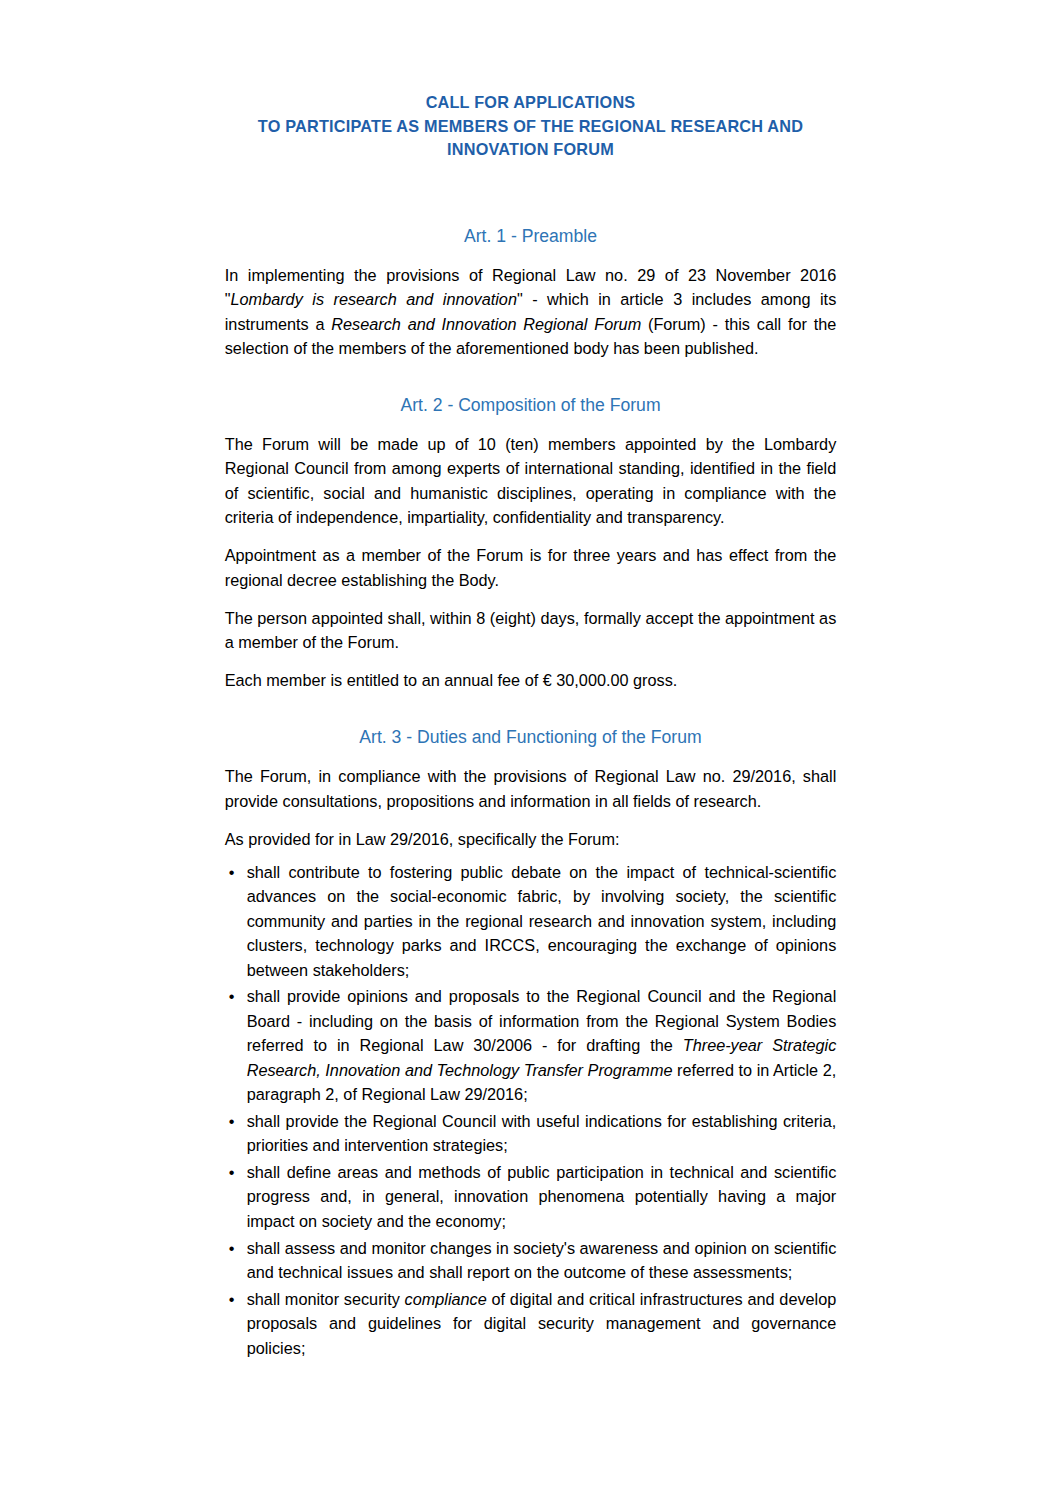CALL FOR APPLICATIONS TO PARTICIPATE AS MEMBERS OF THE REGIONAL RESEARCH AND INNOVATION FORUM
Art. 1 - Preamble
In implementing the provisions of Regional Law no. 29 of 23 November 2016 "Lombardy is research and innovation" - which in article 3 includes among its instruments a Research and Innovation Regional Forum (Forum) - this call for the selection of the members of the aforementioned body has been published.
Art. 2 - Composition of the Forum
The Forum will be made up of 10 (ten) members appointed by the Lombardy Regional Council from among experts of international standing, identified in the field of scientific, social and humanistic disciplines, operating in compliance with the criteria of independence, impartiality, confidentiality and transparency.
Appointment as a member of the Forum is for three years and has effect from the regional decree establishing the Body.
The person appointed shall, within 8 (eight) days, formally accept the appointment as a member of the Forum.
Each member is entitled to an annual fee of € 30,000.00 gross.
Art. 3 - Duties and Functioning of the Forum
The Forum, in compliance with the provisions of Regional Law no. 29/2016, shall provide consultations, propositions and information in all fields of research.
As provided for in Law 29/2016, specifically the Forum:
shall contribute to fostering public debate on the impact of technical-scientific advances on the social-economic fabric, by involving society, the scientific community and parties in the regional research and innovation system, including clusters, technology parks and IRCCS, encouraging the exchange of opinions between stakeholders;
shall provide opinions and proposals to the Regional Council and the Regional Board - including on the basis of information from the Regional System Bodies referred to in Regional Law 30/2006 - for drafting the Three-year Strategic Research, Innovation and Technology Transfer Programme referred to in Article 2, paragraph 2, of Regional Law 29/2016;
shall provide the Regional Council with useful indications for establishing criteria, priorities and intervention strategies;
shall define areas and methods of public participation in technical and scientific progress and, in general, innovation phenomena potentially having a major impact on society and the economy;
shall assess and monitor changes in society's awareness and opinion on scientific and technical issues and shall report on the outcome of these assessments;
shall monitor security compliance of digital and critical infrastructures and develop proposals and guidelines for digital security management and governance policies;